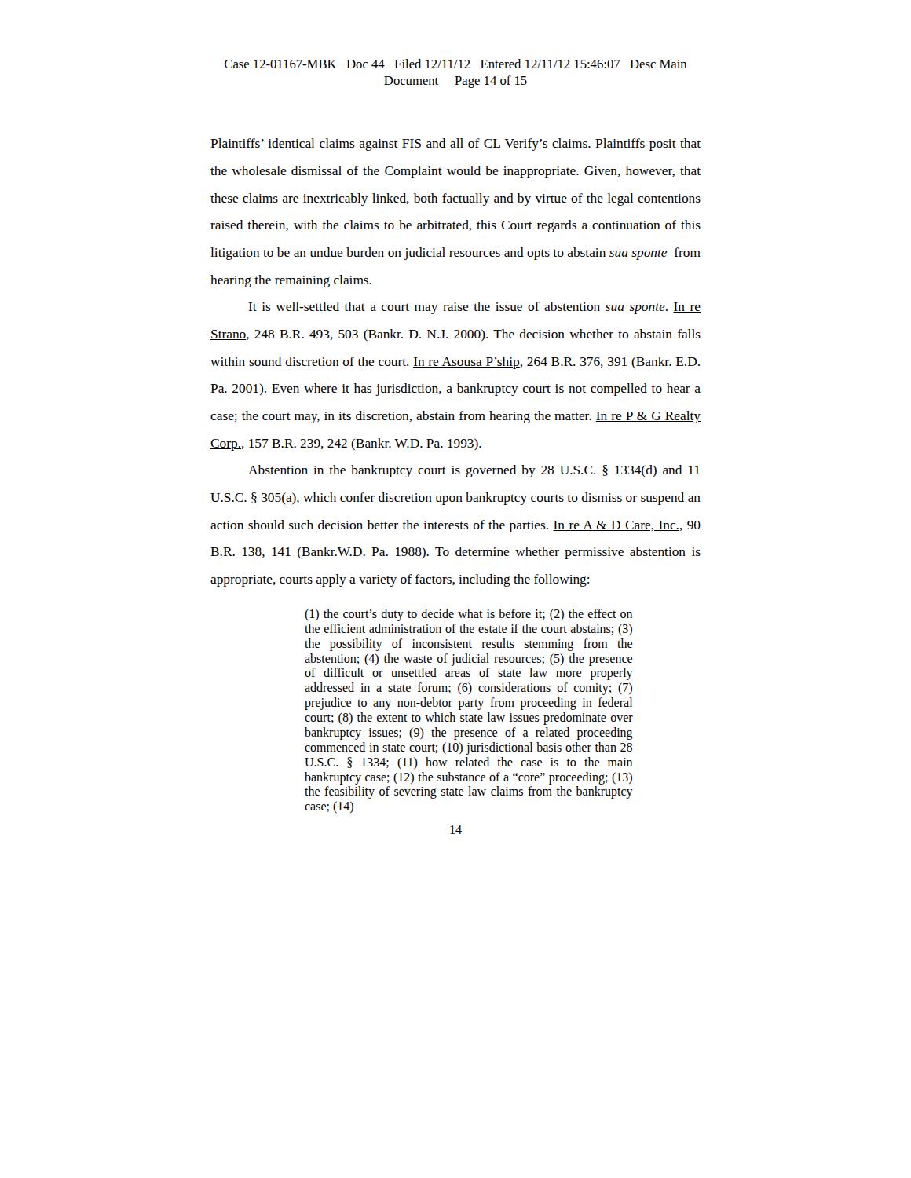Case 12-01167-MBK Doc 44 Filed 12/11/12 Entered 12/11/12 15:46:07 Desc Main Document Page 14 of 15
Plaintiffs’ identical claims against FIS and all of CL Verify’s claims. Plaintiffs posit that the wholesale dismissal of the Complaint would be inappropriate. Given, however, that these claims are inextricably linked, both factually and by virtue of the legal contentions raised therein, with the claims to be arbitrated, this Court regards a continuation of this litigation to be an undue burden on judicial resources and opts to abstain sua sponte from hearing the remaining claims.
It is well-settled that a court may raise the issue of abstention sua sponte. In re Strano, 248 B.R. 493, 503 (Bankr. D. N.J. 2000). The decision whether to abstain falls within sound discretion of the court. In re Asousa P’ship, 264 B.R. 376, 391 (Bankr. E.D. Pa. 2001). Even where it has jurisdiction, a bankruptcy court is not compelled to hear a case; the court may, in its discretion, abstain from hearing the matter. In re P & G Realty Corp., 157 B.R. 239, 242 (Bankr. W.D. Pa. 1993).
Abstention in the bankruptcy court is governed by 28 U.S.C. § 1334(d) and 11 U.S.C. § 305(a), which confer discretion upon bankruptcy courts to dismiss or suspend an action should such decision better the interests of the parties. In re A & D Care, Inc., 90 B.R. 138, 141 (Bankr.W.D. Pa. 1988). To determine whether permissive abstention is appropriate, courts apply a variety of factors, including the following:
(1) the court’s duty to decide what is before it; (2) the effect on the efficient administration of the estate if the court abstains; (3) the possibility of inconsistent results stemming from the abstention; (4) the waste of judicial resources; (5) the presence of difficult or unsettled areas of state law more properly addressed in a state forum; (6) considerations of comity; (7) prejudice to any non-debtor party from proceeding in federal court; (8) the extent to which state law issues predominate over bankruptcy issues; (9) the presence of a related proceeding commenced in state court; (10) jurisdictional basis other than 28 U.S.C. § 1334; (11) how related the case is to the main bankruptcy case; (12) the substance of a “core” proceeding; (13) the feasibility of severing state law claims from the bankruptcy case; (14)
14